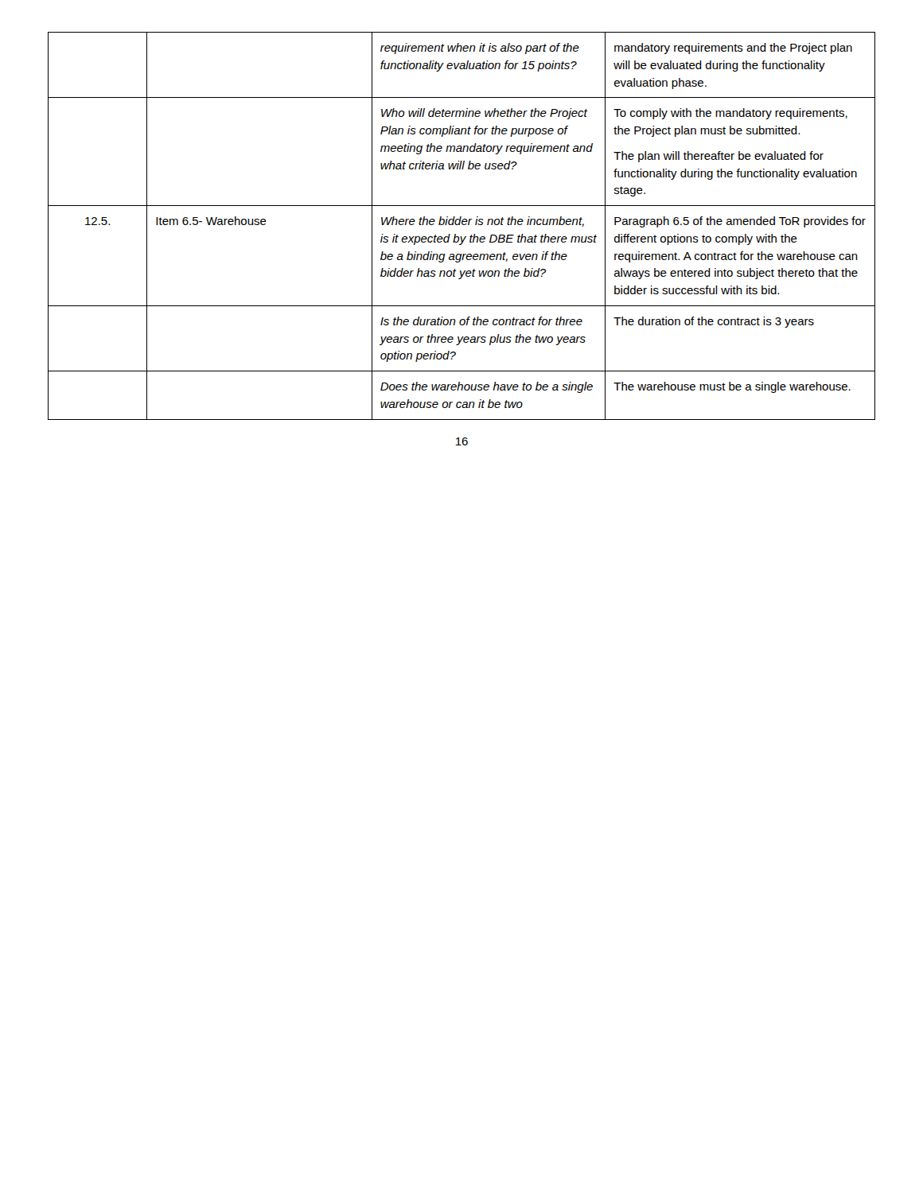| | | requirement when it is also part of the functionality evaluation for 15 points? | mandatory requirements and the Project plan will be evaluated during the functionality evaluation phase. |
| | | Who will determine whether the Project Plan is compliant for the purpose of meeting the mandatory requirement and what criteria will be used? | To comply with the mandatory requirements, the Project plan must be submitted. The plan will thereafter be evaluated for functionality during the functionality evaluation stage. |
| 12.5. | Item 6.5- Warehouse | Where the bidder is not the incumbent, is it expected by the DBE that there must be a binding agreement, even if the bidder has not yet won the bid? | Paragraph 6.5 of the amended ToR provides for different options to comply with the requirement. A contract for the warehouse can always be entered into subject thereto that the bidder is successful with its bid. |
| | | Is the duration of the contract for three years or three years plus the two years option period? | The duration of the contract is 3 years |
| | | Does the warehouse have to be a single warehouse or can it be two | The warehouse must be a single warehouse. |
16